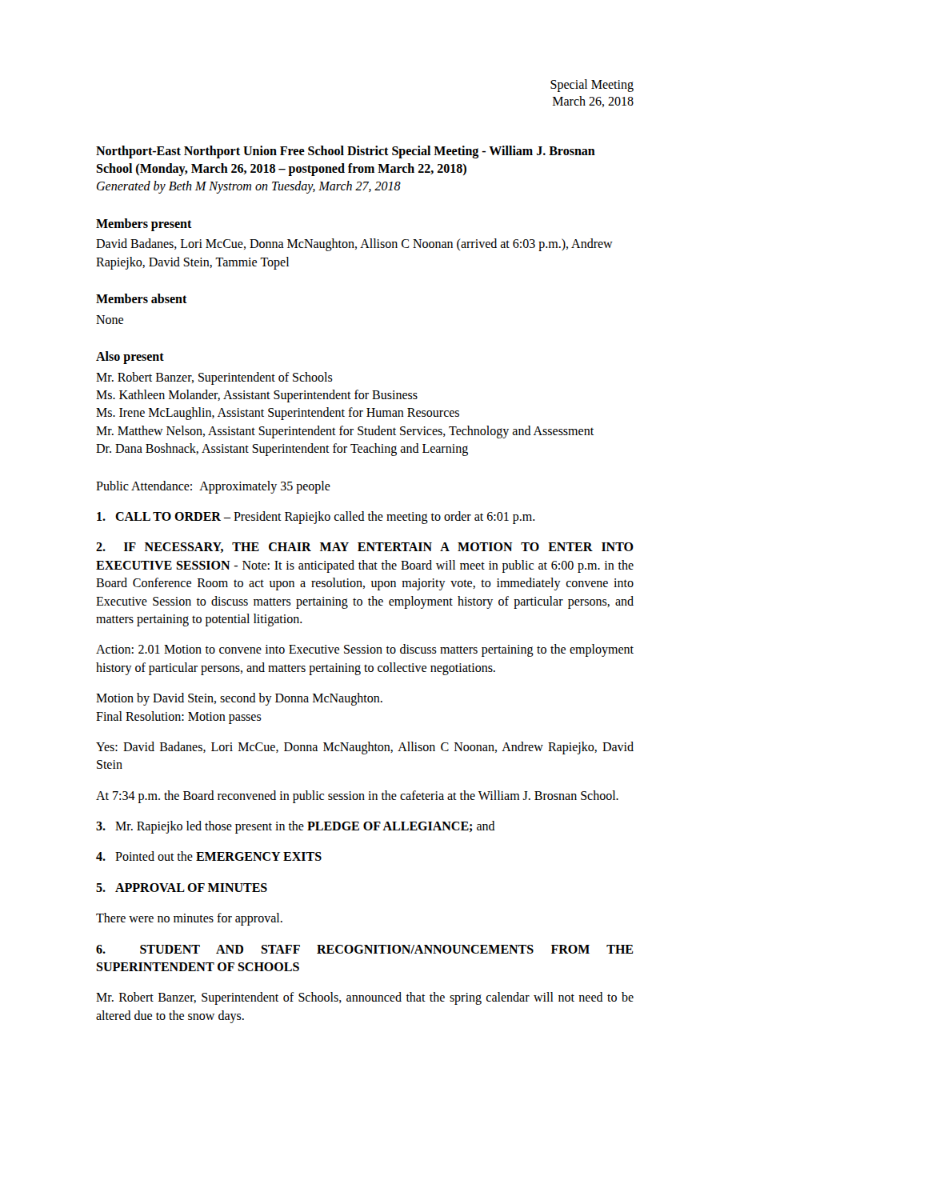Special Meeting
March 26, 2018
Northport-East Northport Union Free School District Special Meeting - William J. Brosnan School (Monday, March 26, 2018 – postponed from March 22, 2018)
Generated by Beth M Nystrom on Tuesday, March 27, 2018
Members present
David Badanes, Lori McCue, Donna McNaughton, Allison C Noonan (arrived at 6:03 p.m.), Andrew Rapiejko, David Stein, Tammie Topel
Members absent
None
Also present
Mr. Robert Banzer, Superintendent of Schools
Ms. Kathleen Molander, Assistant Superintendent for Business
Ms. Irene McLaughlin, Assistant Superintendent for Human Resources
Mr. Matthew Nelson, Assistant Superintendent for Student Services, Technology and Assessment
Dr. Dana Boshnack, Assistant Superintendent for Teaching and Learning
Public Attendance: Approximately 35 people
1. CALL TO ORDER – President Rapiejko called the meeting to order at 6:01 p.m.
2. IF NECESSARY, THE CHAIR MAY ENTERTAIN A MOTION TO ENTER INTO EXECUTIVE SESSION - Note: It is anticipated that the Board will meet in public at 6:00 p.m. in the Board Conference Room to act upon a resolution, upon majority vote, to immediately convene into Executive Session to discuss matters pertaining to the employment history of particular persons, and matters pertaining to potential litigation.
Action: 2.01 Motion to convene into Executive Session to discuss matters pertaining to the employment history of particular persons, and matters pertaining to collective negotiations.
Motion by David Stein, second by Donna McNaughton.
Final Resolution: Motion passes
Yes: David Badanes, Lori McCue, Donna McNaughton, Allison C Noonan, Andrew Rapiejko, David Stein
At 7:34 p.m. the Board reconvened in public session in the cafeteria at the William J. Brosnan School.
3. Mr. Rapiejko led those present in the PLEDGE OF ALLEGIANCE; and
4. Pointed out the EMERGENCY EXITS
5. APPROVAL OF MINUTES
There were no minutes for approval.
6. STUDENT AND STAFF RECOGNITION/ANNOUNCEMENTS FROM THE SUPERINTENDENT OF SCHOOLS
Mr. Robert Banzer, Superintendent of Schools, announced that the spring calendar will not need to be altered due to the snow days.